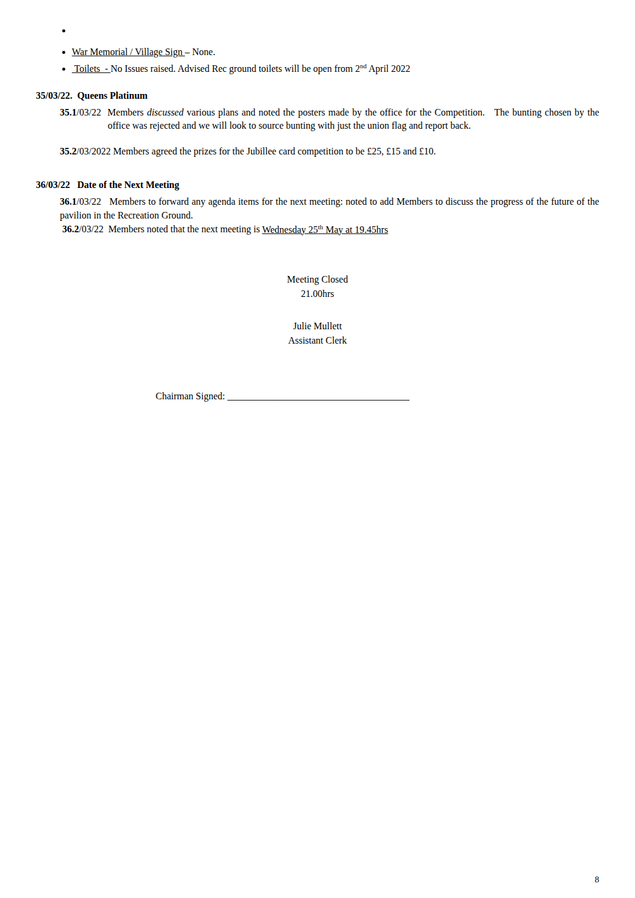War Memorial / Village Sign – None.
Toilets - No Issues raised. Advised Rec ground toilets will be open from 2nd April 2022
35/03/22. Queens Platinum
35.1/03/22 Members discussed various plans and noted the posters made by the office for the Competition. The bunting chosen by the office was rejected and we will look to source bunting with just the union flag and report back.
35.2/03/2022 Members agreed the prizes for the Jubillee card competition to be £25, £15 and £10.
36/03/22 Date of the Next Meeting
36.1/03/22 Members to forward any agenda items for the next meeting: noted to add Members to discuss the progress of the future of the pavilion in the Recreation Ground.
36.2/03/22 Members noted that the next meeting is Wednesday 25th May at 19.45hrs
Meeting Closed
21.00hrs
Julie Mullett
Assistant Clerk
Chairman Signed: ______________________________________
8